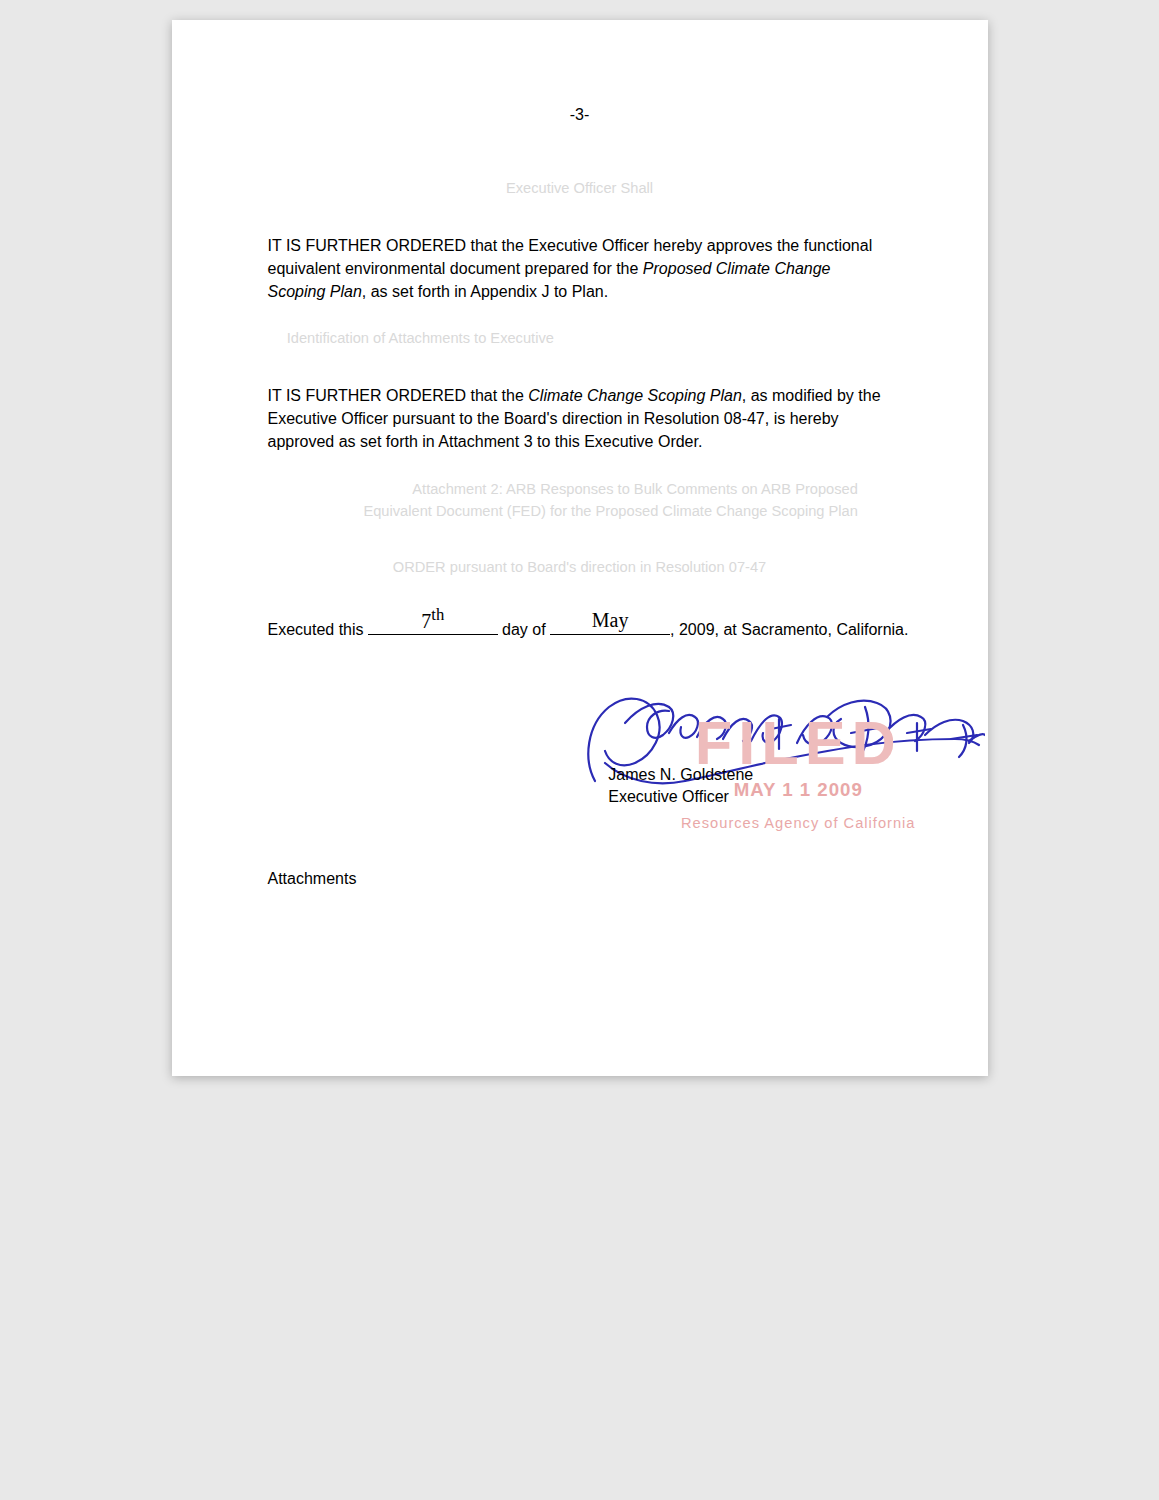-3-
Executive Officer Shall
IT IS FURTHER ORDERED that the Executive Officer hereby approves the functional equivalent environmental document prepared for the Proposed Climate Change Scoping Plan, as set forth in Appendix J to Plan.
Identification of Attachments to Executive
IT IS FURTHER ORDERED that the Climate Change Scoping Plan, as modified by the Executive Officer pursuant to the Board's direction in Resolution 08-47, is hereby approved as set forth in Attachment 3 to this Executive Order.
Attachment 2: ARB Responses to Bulk Comments on ARB Proposed
Equivalent Document (FED) for the Proposed Climate Change Scoping Plan
ORDER pursuant to Board's direction in Resolution 07-47
Executed this 7th day of May, 2009, at Sacramento, California.
James N. Goldstene
Executive Officer
Attachments
FILED
MAY 1 1 2009
Resources Agency of California